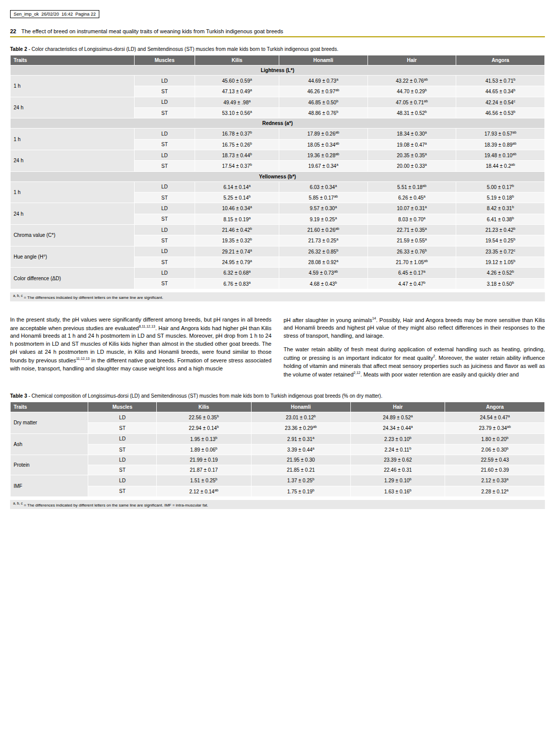Sen_imp_ok 26/02/20 16:42 Pagina 22
22 The effect of breed on instrumental meat quality traits of weaning kids from Turkish indigenous goat breeds
Table 2 - Color characteristics of Longissimus-dorsi (LD) and Semitendinosus (ST) muscles from male kids born to Turkish indigenous goat breeds.
| Traits | Muscles | Kilis | Honamli | Hair | Angora |
| --- | --- | --- | --- | --- | --- |
| Lightness (L*) |
| 1 h | LD | 45.60 ± 0.59 a | 44.69 ± 0.73 a | 43.22 ± 0.76 ab | 41.53 ± 0.71 b |
| ST | 47.13 ± 0.49 a | 46.26 ± 0.97 ab | 44.70 ± 0.29 b | 44.65 ± 0.34 b |
| 24 h | LD | 49.49 ± .98 a | 46.85 ± 0.50 b | 47.05 ± 0.71 ab | 42.24 ± 0.54 c |
| ST | 53.10 ± 0.56 a | 48.86 ± 0.76 b | 48.31 ± 0.52 b | 46.56 ± 0.53 b |
| Redness (a*) |
| 1 h | LD | 16.78 ± 0.37 b | 17.89 ± 0.26 ab | 18.34 ± 0.30 a | 17.93 ± 0.57 ab |
| ST | 16.75 ± 0.26 b | 18.05 ± 0.34 ab | 19.08 ± 0.47 a | 18.39 ± 0.89 ab |
| 24 h | LD | 18.73 ± 0.44 b | 19.36 ± 0.28 ab | 20.35 ± 0.35 a | 19.48 ± 0.10 ab |
| ST | 17.54 ± 0.37 b | 19.67 ± 0.34 a | 20.00 ± 0.33 a | 18.44 ± 0.2 ab |
| Yellowness (b*) |
| 1 h | LD | 6.14 ± 0.14 a | 6.03 ± 0.34 a | 5.51 ± 0.18 ab | 5.00 ± 0.17 b |
| ST | 5.25 ± 0.14 b | 5.85 ± 0.17 ab | 6.26 ± 0.45 a | 5.19 ± 0.18 b |
| 24 h | LD | 10.46 ± 0.34 a | 9.57 ± 0.30 a | 10.07 ± 0.31 a | 8.42 ± 0.31 b |
| ST | 8.15 ± 0.19 a | 9.19 ± 0.25 a | 8.03 ± 0.70 a | 6.41 ± 0.38 b |
| Chroma value (C*) | LD | 21.46 ± 0.42 b | 21.60 ± 0.26 ab | 22.71 ± 0.35 a | 21.23 ± 0.42 b |
| ST | 19.35 ± 0.32 b | 21.73 ± 0.25 a | 21.59 ± 0.55 a | 19.54 ± 0.25 b |
| Hue angle (H°) | LD | 29.21 ± 0.74 a | 26.32 ± 0.85 b | 26.33 ± 0.76 b | 23.35 ± 0.72 c |
| ST | 24.95 ± 0.79 a | 28.08 ± 0.92 a | 21.70 ± 1.05 ab | 19.12 ± 1.05 b |
| Color difference (ΔD) | LD | 6.32 ± 0.68 a | 4.59 ± 0.73 ab | 6.45 ± 0.17 a | 4.26 ± 0.52 b |
| ST | 6.76 ± 0.83 a | 4.68 ± 0.43 b | 4.47 ± 0.47 b | 3.18 ± 0.50 b |
a, b, c = The differences indicated by different letters on the same line are significant.
In the present study, the pH values were significantly different among breeds, but pH ranges in all breeds are acceptable when previous studies are evaluated8,11,12,13. Hair and Angora kids had higher pH than Kilis and Honamli breeds at 1 h and 24 h postmortem in LD and ST muscles. Moreover, pH drop from 1 h to 24 h postmortem in LD and ST muscles of Kilis kids higher than almost in the studied other goat breeds. The pH values at 24 h postmortem in LD muscle, in Kilis and Honamli breeds, were found similar to those founds by previous studies11,12,13 in the different native goat breeds. Formation of severe stress associated with noise, transport, handling and slaughter may cause weight loss and a high muscle
pH after slaughter in young animals14. Possibly, Hair and Angora breeds may be more sensitive than Kilis and Honamli breeds and highest pH value of they might also reflect differences in their responses to the stress of transport, handling, and lairage.
The water retain ability of fresh meat during application of external handling such as heating, grinding, cutting or pressing is an important indicator for meat quality2. Moreover, the water retain ability influence holding of vitamin and minerals that affect meat sensory properties such as juiciness and flavor as well as the volume of water retained2,12. Meats with poor water retention are easily and quickly drier and
Table 3 - Chemical composition of Longissimus-dorsi (LD) and Semitendinosus (ST) muscles from male kids born to Turkish indigenous goat breeds (% on dry matter).
| Traits | Muscles | Kilis | Honamli | Hair | Angora |
| --- | --- | --- | --- | --- | --- |
| Dry matter | LD | 22.56 ± 0.35 b | 23.01 ± 0.12 b | 24.89 ± 0.52 a | 24.54 ± 0.47 a |
| ST | 22.94 ± 0.14 b | 23.36 ± 0.29 ab | 24.34 ± 0.44 a | 23.79 ± 0.34 ab |
| Ash | LD | 1.95 ± 0.13 b | 2.91 ± 0.31 a | 2.23 ± 0.10 b | 1.80 ± 0.20 b |
| ST | 1.89 ± 0.06 b | 3.39 ± 0.44 a | 2.24 ± 0.11 b | 2.06 ± 0.30 b |
| Protein | LD | 21.99 ± 0.19 | 21.95 ± 0.30 | 23.39 ± 0.62 | 22.59 ± 0.43 |
| ST | 21.87 ± 0.17 | 21.85 ± 0.21 | 22.46 ± 0.31 | 21.60 ± 0.39 |
| IMF | LD | 1.51 ± 0.25 b | 1.37 ± 0.25 b | 1.29 ± 0.10 b | 2.12 ± 0.33 a |
| ST | 2.12 ± 0.14 ab | 1.75 ± 0.19 b | 1.63 ± 0.16 b | 2.28 ± 0.12 a |
a, b, c = The differences indicated by different letters on the same line are significant. IMF = intra-muscular fat.